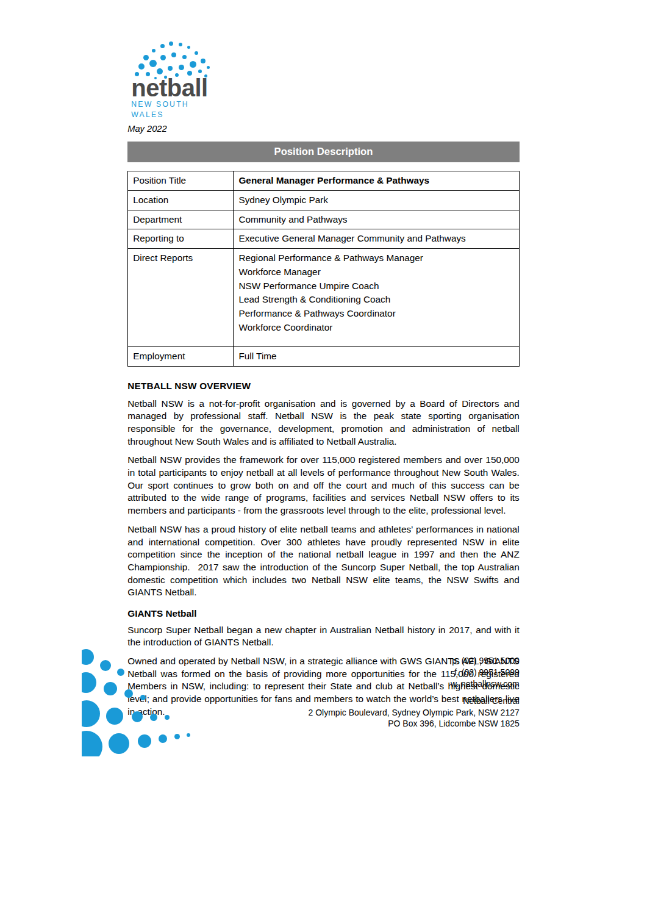netball
NEW SOUTH WALES
May 2022
Position Description
| Position Title | General Manager Performance & Pathways |
| Location | Sydney Olympic Park |
| Department | Community and Pathways |
| Reporting to | Executive General Manager Community and Pathways |
| Direct Reports | Regional Performance & Pathways Manager Workforce Manager NSW Performance Umpire Coach Lead Strength & Conditioning Coach Performance & Pathways Coordinator Workforce Coordinator |
| Employment | Full Time |
NETBALL NSW OVERVIEW
Netball NSW is a not-for-profit organisation and is governed by a Board of Directors and managed by professional staff. Netball NSW is the peak state sporting organisation responsible for the governance, development, promotion and administration of netball throughout New South Wales and is affiliated to Netball Australia.
Netball NSW provides the framework for over 115,000 registered members and over 150,000 in total participants to enjoy netball at all levels of performance throughout New South Wales. Our sport continues to grow both on and off the court and much of this success can be attributed to the wide range of programs, facilities and services Netball NSW offers to its members and participants - from the grassroots level through to the elite, professional level.
Netball NSW has a proud history of elite netball teams and athletes’ performances in national and international competition. Over 300 athletes have proudly represented NSW in elite competition since the inception of the national netball league in 1997 and then the ANZ Championship. 2017 saw the introduction of the Suncorp Super Netball, the top Australian domestic competition which includes two Netball NSW elite teams, the NSW Swifts and GIANTS Netball.
GIANTS Netball
Suncorp Super Netball began a new chapter in Australian Netball history in 2017, and with it the introduction of GIANTS Netball.
Owned and operated by Netball NSW, in a strategic alliance with GWS GIANTS AFL, GIANTS Netball was formed on the basis of providing more opportunities for the 115,000 registered Members in NSW, including: to represent their State and club at Netball’s highest domestic level; and provide opportunities for fans and members to watch the world’s best netballers live in action.
p. (02) 9951 5000
f. (02) 9951 5099
w. netballnsw.com
Netball Central
2 Olympic Boulevard, Sydney Olympic Park, NSW 2127
PO Box 396, Lidcombe NSW 1825